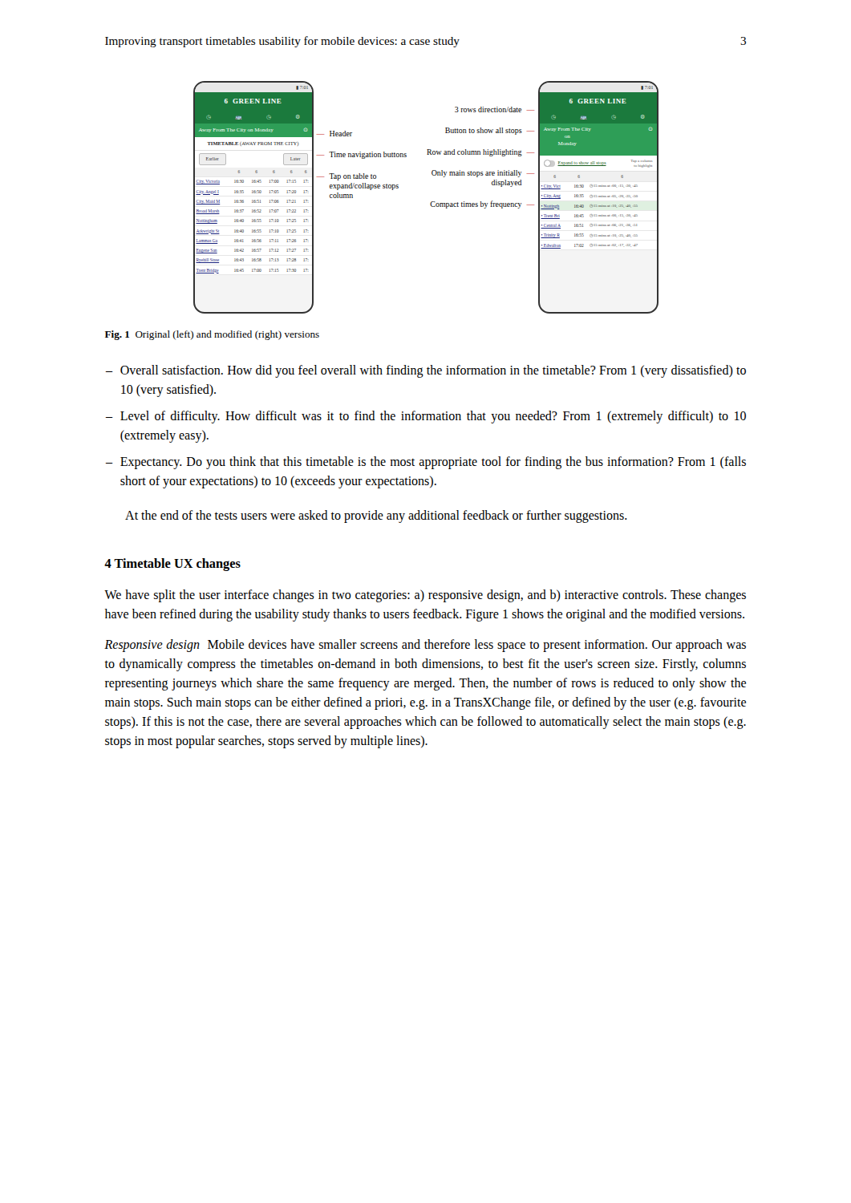Improving transport timetables usability for mobile devices: a case study 3
▮ 7:01
6 GREEN LINE
◷🚌◷⚙
Away From The City on Monday⊙
TIMETABLE (AWAY FROM THE CITY)
Earlier Later
| | 6 | 6 | 6 | 6 | 6 |
| --- | --- | --- | --- | --- | --- |
| City, Victoria | 16:30 | 16:45 | 17:00 | 17:15 | 17: |
| City, Angel I | 16:35 | 16:50 | 17:05 | 17:20 | 17: |
| City, Maid M | 16:36 | 16:51 | 17:06 | 17:21 | 17: |
| Broad Marsh | 16:37 | 16:52 | 17:07 | 17:22 | 17: |
| Nottingham | 16:40 | 16:55 | 17:10 | 17:25 | 17: |
| Arkwright St | 16:40 | 16:55 | 17:10 | 17:25 | 17: |
| Lammas Ga | 16:41 | 16:56 | 17:11 | 17:26 | 17: |
| Eugene San | 16:42 | 16:57 | 17:12 | 17:27 | 17: |
| Ryehill Stree | 16:43 | 16:58 | 17:13 | 17:28 | 17: |
| Trent Bridge | 16:45 | 17:00 | 17:15 | 17:30 | 17: |
Header
Time navigation buttons
Tap on table to expand/collapse stops column
3 rows direction/date
Button to show all stops
Row and column highlighting
Only main stops are initially displayed
Compact times by frequency
▮ 7:01
6 GREEN LINE
◷🚌◷⚙
Away From The City
on
Monday⊙
Expand to show all stops Tap a column
to highlight
| 6 | 6 | 6 |
| --- | --- | --- |
| • City, Vict | 16:30 | ◷ 15 mins at :00, :15, :30, :45 |
| • City, Ang | 16:35 | ◷ 15 mins at :05, :20, :35, :50 |
| • Nottingh | 16:40 | ◷ 15 mins at :10, :25, :40, :55 |
| • Trent Bri | 16:45 | ◷ 15 mins at :00, :15, :30, :45 |
| • Central A | 16:51 | ◷ 15 mins at :06, :21, :36, :51 |
| • Trinity R | 16:55 | ◷ 15 mins at :10, :25, :40, :55 |
| • Edwalton | 17:02 | ◷ 15 mins at :02, :17, :32, :47 |
Fig. 1 Original (left) and modified (right) versions
Overall satisfaction. How did you feel overall with finding the information in the timetable? From 1 (very dissatisfied) to 10 (very satisfied).
Level of difficulty. How difficult was it to find the information that you needed? From 1 (extremely difficult) to 10 (extremely easy).
Expectancy. Do you think that this timetable is the most appropriate tool for finding the bus information? From 1 (falls short of your expectations) to 10 (exceeds your expectations).
At the end of the tests users were asked to provide any additional feedback or further suggestions.
4 Timetable UX changes
We have split the user interface changes in two categories: a) responsive design, and b) interactive controls. These changes have been refined during the usability study thanks to users feedback. Figure 1 shows the original and the modified versions.
Responsive design Mobile devices have smaller screens and therefore less space to present information. Our approach was to dynamically compress the timetables on-demand in both dimensions, to best fit the user's screen size. Firstly, columns representing journeys which share the same frequency are merged. Then, the number of rows is reduced to only show the main stops. Such main stops can be either defined a priori, e.g. in a TransXChange file, or defined by the user (e.g. favourite stops). If this is not the case, there are several approaches which can be followed to automatically select the main stops (e.g. stops in most popular searches, stops served by multiple lines).